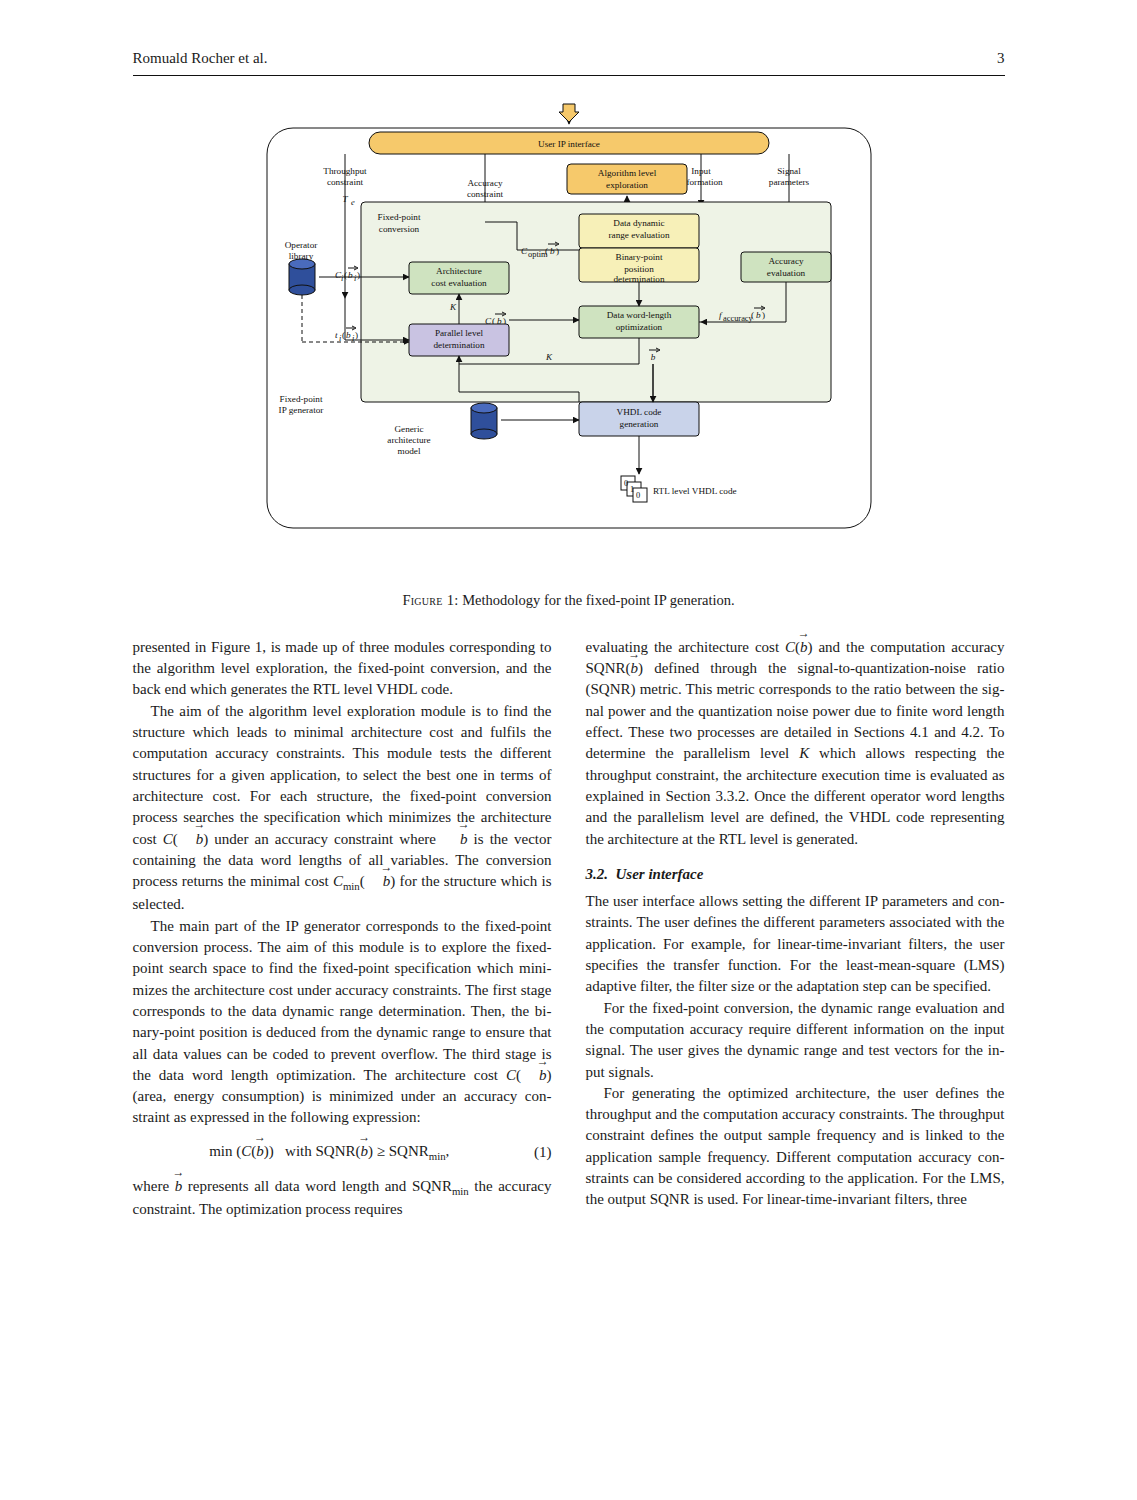Romuald Rocher et al.
3
User IP interface Throughput constraint T e Accuracy constraint Input information Signal parameters Algorithm level exploration Application Fixed-point conversion Data dynamic range evaluation Binary-point position determination Accuracy evaluation Operator library C i ( b i ) Architecture cost evaluation C optim ( b ) K C ( b ) Data word-length optimization f accuracy ( b ) t i ( b i ) Parallel level determination K b Fixed-point IP generator Generic architecture model VHDL code generation 0 1 0 RTL level VHDL code
Figure 1: Methodology for the fixed-point IP generation.
presented in Figure 1, is made up of three modules corresponding to the algorithm level exploration, the fixed-point conversion, and the back end which generates the RTL level VHDL code.
The aim of the algorithm level exploration module is to find the structure which leads to minimal architecture cost and fulfils the computation accuracy constraints. This module tests the different structures for a given application, to select the best one in terms of architecture cost. For each structure, the fixed-point conversion process searches the specification which minimizes the architecture cost C(b) under an accuracy constraint where b is the vector containing the data word lengths of all variables. The conversion process returns the minimal cost Cmin(b) for the structure which is selected.
The main part of the IP generator corresponds to the fixed-point conversion process. The aim of this module is to explore the fixed-point search space to find the fixed-point specification which minimizes the architecture cost under accuracy constraints. The first stage corresponds to the data dynamic range determination. Then, the binary-point position is deduced from the dynamic range to ensure that all data values can be coded to prevent overflow. The third stage is the data word length optimization. The architecture cost C(b) (area, energy consumption) is minimized under an accuracy constraint as expressed in the following expression:
min (C(b)) with SQNR(b) ≥ SQNRmin,
(1)
where b represents all data word length and SQNRmin the accuracy constraint. The optimization process requires
evaluating the architecture cost C(b) and the computation accuracy SQNR(b) defined through the signal-to-quantization-noise ratio (SQNR) metric. This metric corresponds to the ratio between the signal power and the quantization noise power due to finite word length effect. These two processes are detailed in Sections 4.1 and 4.2. To determine the parallelism level K which allows respecting the throughput constraint, the architecture execution time is evaluated as explained in Section 3.3.2. Once the different operator word lengths and the parallelism level are defined, the VHDL code representing the architecture at the RTL level is generated.
3.2. User interface
The user interface allows setting the different IP parameters and constraints. The user defines the different parameters associated with the application. For example, for linear-time-invariant filters, the user specifies the transfer function. For the least-mean-square (LMS) adaptive filter, the filter size or the adaptation step can be specified.
For the fixed-point conversion, the dynamic range evaluation and the computation accuracy require different information on the input signal. The user gives the dynamic range and test vectors for the input signals.
For generating the optimized architecture, the user defines the throughput and the computation accuracy constraints. The throughput constraint defines the output sample frequency and is linked to the application sample frequency. Different computation accuracy constraints can be considered according to the application. For the LMS, the output SQNR is used. For linear-time-invariant filters, three